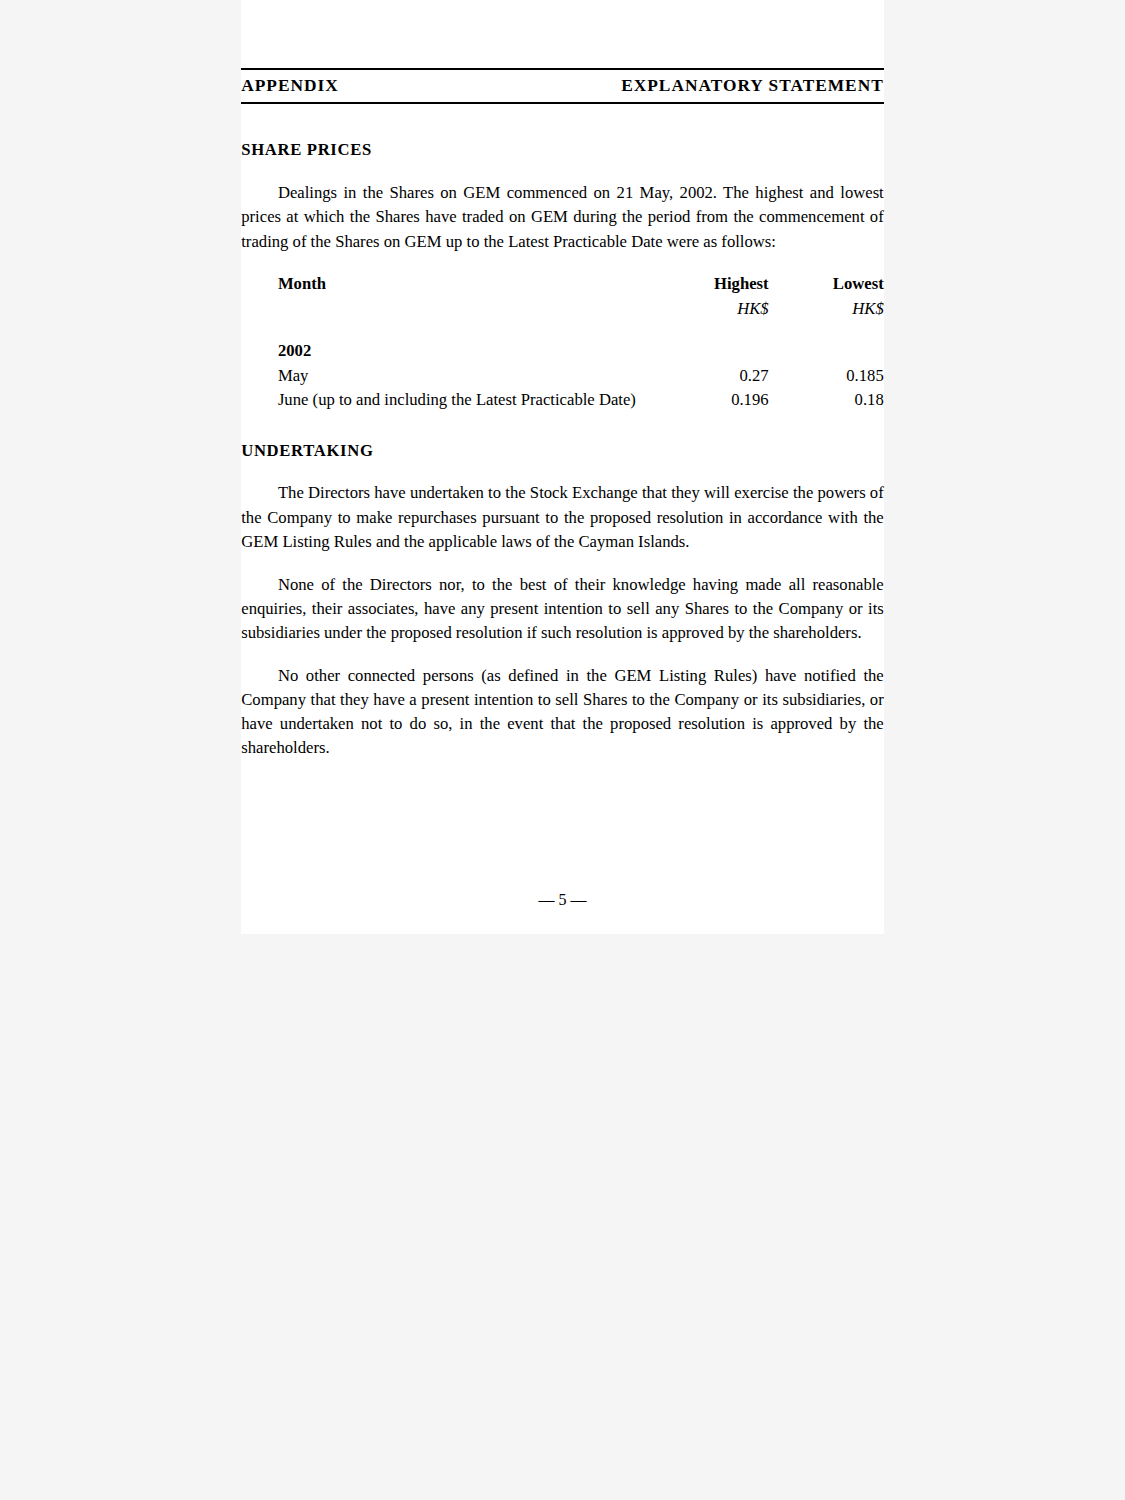APPENDIX
EXPLANATORY STATEMENT
SHARE PRICES
Dealings in the Shares on GEM commenced on 21 May, 2002. The highest and lowest prices at which the Shares have traded on GEM during the period from the commencement of trading of the Shares on GEM up to the Latest Practicable Date were as follows:
| Month | Highest | Lowest |
| --- | --- | --- |
| | HK$ | HK$ |
| 2002 | | |
| May | 0.27 | 0.185 |
| June (up to and including the Latest Practicable Date) | 0.196 | 0.18 |
UNDERTAKING
The Directors have undertaken to the Stock Exchange that they will exercise the powers of the Company to make repurchases pursuant to the proposed resolution in accordance with the GEM Listing Rules and the applicable laws of the Cayman Islands.
None of the Directors nor, to the best of their knowledge having made all reasonable enquiries, their associates, have any present intention to sell any Shares to the Company or its subsidiaries under the proposed resolution if such resolution is approved by the shareholders.
No other connected persons (as defined in the GEM Listing Rules) have notified the Company that they have a present intention to sell Shares to the Company or its subsidiaries, or have undertaken not to do so, in the event that the proposed resolution is approved by the shareholders.
— 5 —